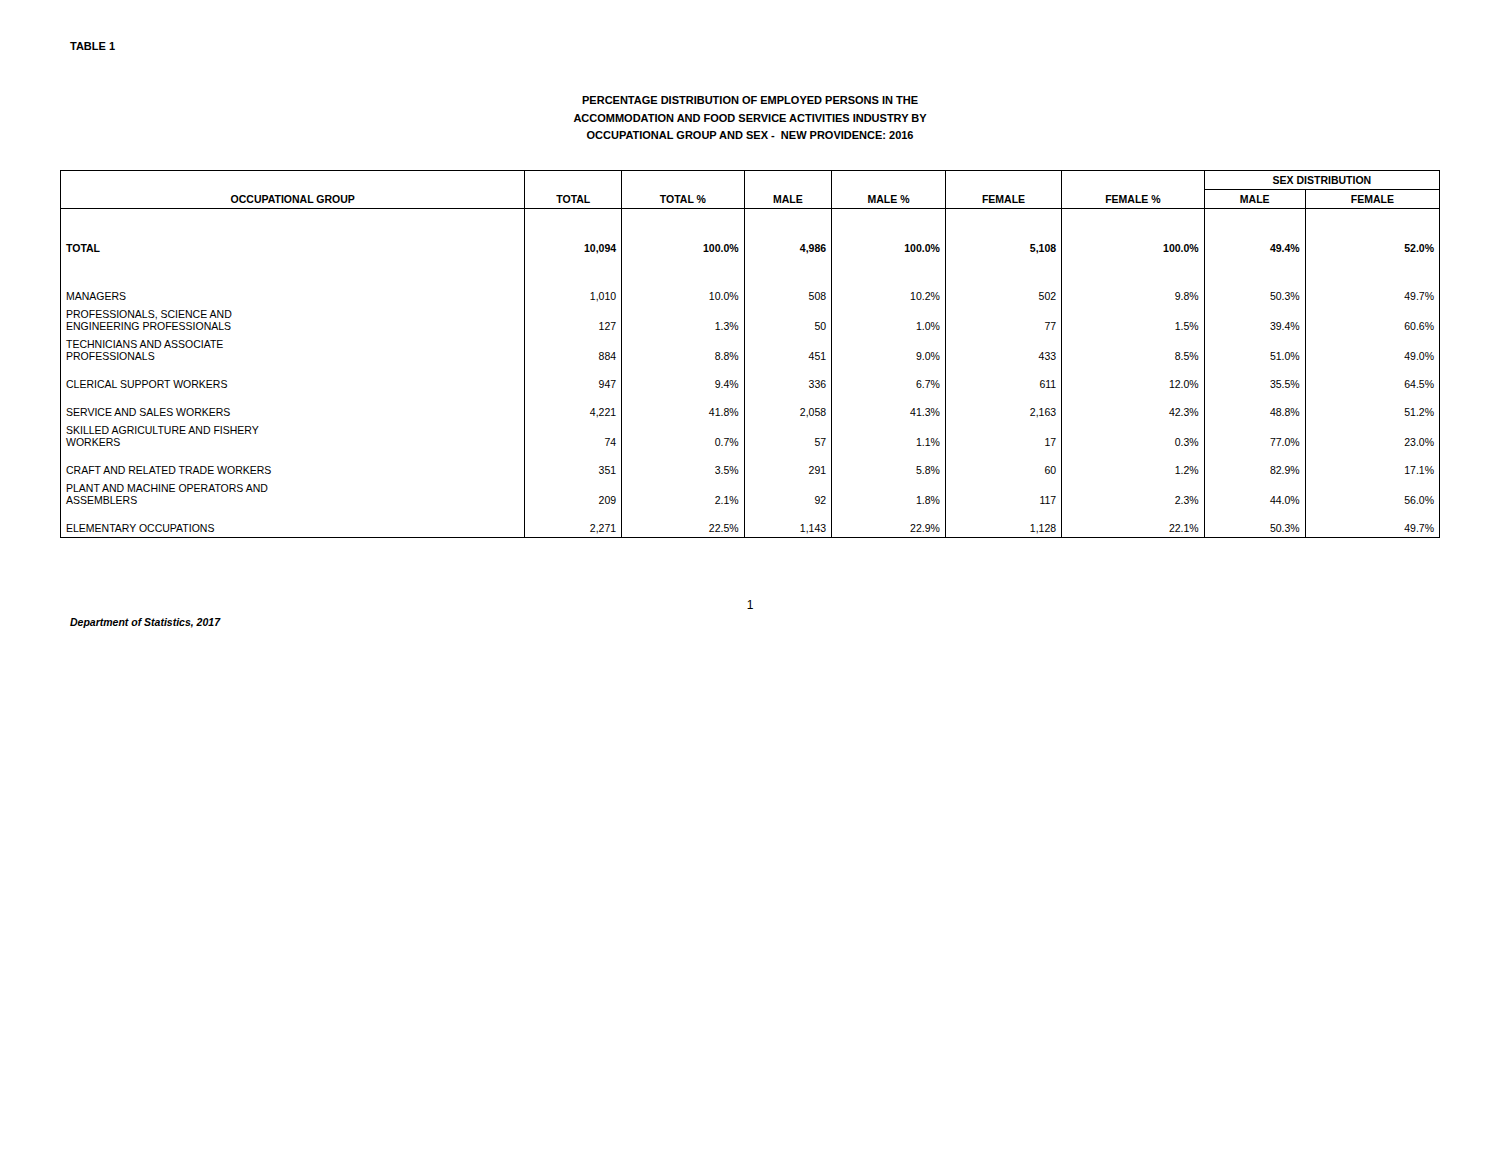TABLE 1
PERCENTAGE DISTRIBUTION OF EMPLOYED PERSONS IN THE
ACCOMMODATION AND FOOD SERVICE ACTIVITIES INDUSTRY BY
OCCUPATIONAL GROUP AND SEX - NEW PROVIDENCE: 2016
| OCCUPATIONAL GROUP | TOTAL | TOTAL % | MALE | MALE % | FEMALE | FEMALE % | SEX DISTRIBUTION |
| --- | --- | --- | --- | --- | --- | --- | --- |
| MALE | FEMALE |
| TOTAL | 10,094 | 100.0% | 4,986 | 100.0% | 5,108 | 100.0% | 49.4% | 52.0% |
| MANAGERS | 1,010 | 10.0% | 508 | 10.2% | 502 | 9.8% | 50.3% | 49.7% |
| PROFESSIONALS, SCIENCE AND ENGINEERING PROFESSIONALS | 127 | 1.3% | 50 | 1.0% | 77 | 1.5% | 39.4% | 60.6% |
| TECHNICIANS AND ASSOCIATE PROFESSIONALS | 884 | 8.8% | 451 | 9.0% | 433 | 8.5% | 51.0% | 49.0% |
| CLERICAL SUPPORT WORKERS | 947 | 9.4% | 336 | 6.7% | 611 | 12.0% | 35.5% | 64.5% |
| SERVICE AND SALES WORKERS | 4,221 | 41.8% | 2,058 | 41.3% | 2,163 | 42.3% | 48.8% | 51.2% |
| SKILLED AGRICULTURE AND FISHERY WORKERS | 74 | 0.7% | 57 | 1.1% | 17 | 0.3% | 77.0% | 23.0% |
| CRAFT AND RELATED TRADE WORKERS | 351 | 3.5% | 291 | 5.8% | 60 | 1.2% | 82.9% | 17.1% |
| PLANT AND MACHINE OPERATORS AND ASSEMBLERS | 209 | 2.1% | 92 | 1.8% | 117 | 2.3% | 44.0% | 56.0% |
| ELEMENTARY OCCUPATIONS | 2,271 | 22.5% | 1,143 | 22.9% | 1,128 | 22.1% | 50.3% | 49.7% |
1
Department of Statistics, 2017